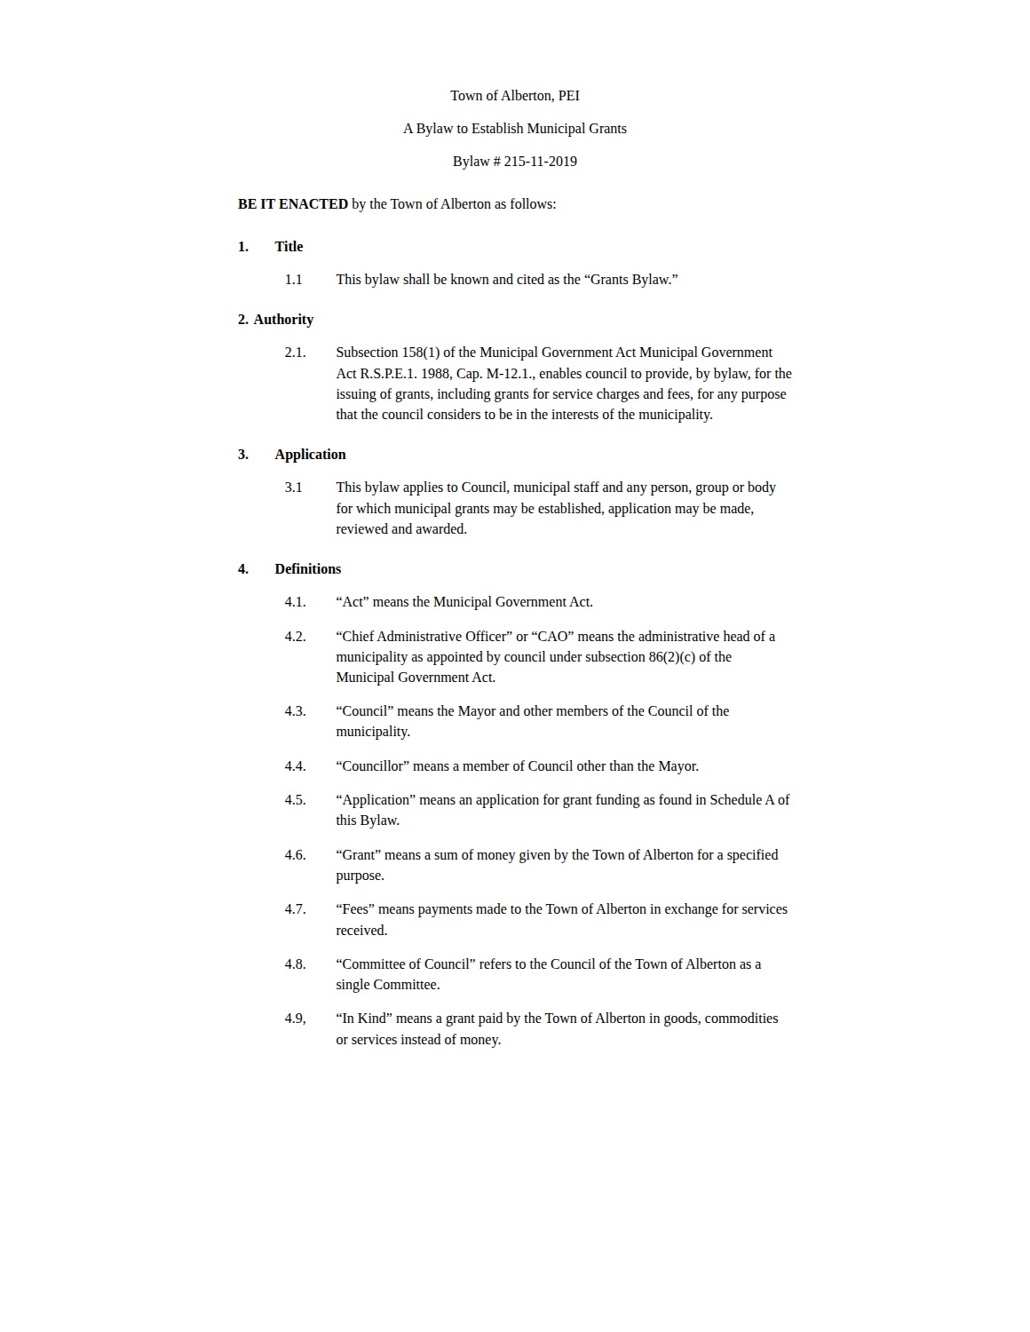Town of Alberton, PEI
A Bylaw to Establish Municipal Grants
Bylaw # 215-11-2019
BE IT ENACTED by the Town of Alberton as follows:
1. Title
1.1
This bylaw shall be known and cited as the “Grants Bylaw.”
2. Authority
2.1.
Subsection 158(1) of the Municipal Government Act Municipal Government Act R.S.P.E.1. 1988, Cap. M-12.1., enables council to provide, by bylaw, for the issuing of grants, including grants for service charges and fees, for any purpose that the council considers to be in the interests of the municipality.
3. Application
3.1
This bylaw applies to Council, municipal staff and any person, group or body for which municipal grants may be established, application may be made, reviewed and awarded.
4. Definitions
4.1.
“Act” means the Municipal Government Act.
4.2.
“Chief Administrative Officer” or “CAO” means the administrative head of a municipality as appointed by council under subsection 86(2)(c) of the Municipal Government Act.
4.3.
“Council” means the Mayor and other members of the Council of the municipality.
4.4.
“Councillor” means a member of Council other than the Mayor.
4.5.
“Application” means an application for grant funding as found in Schedule A of this Bylaw.
4.6.
“Grant” means a sum of money given by the Town of Alberton for a specified purpose.
4.7.
“Fees” means payments made to the Town of Alberton in exchange for services received.
4.8.
“Committee of Council” refers to the Council of the Town of Alberton as a single Committee.
4.9,
“In Kind” means a grant paid by the Town of Alberton in goods, commodities or services instead of money.